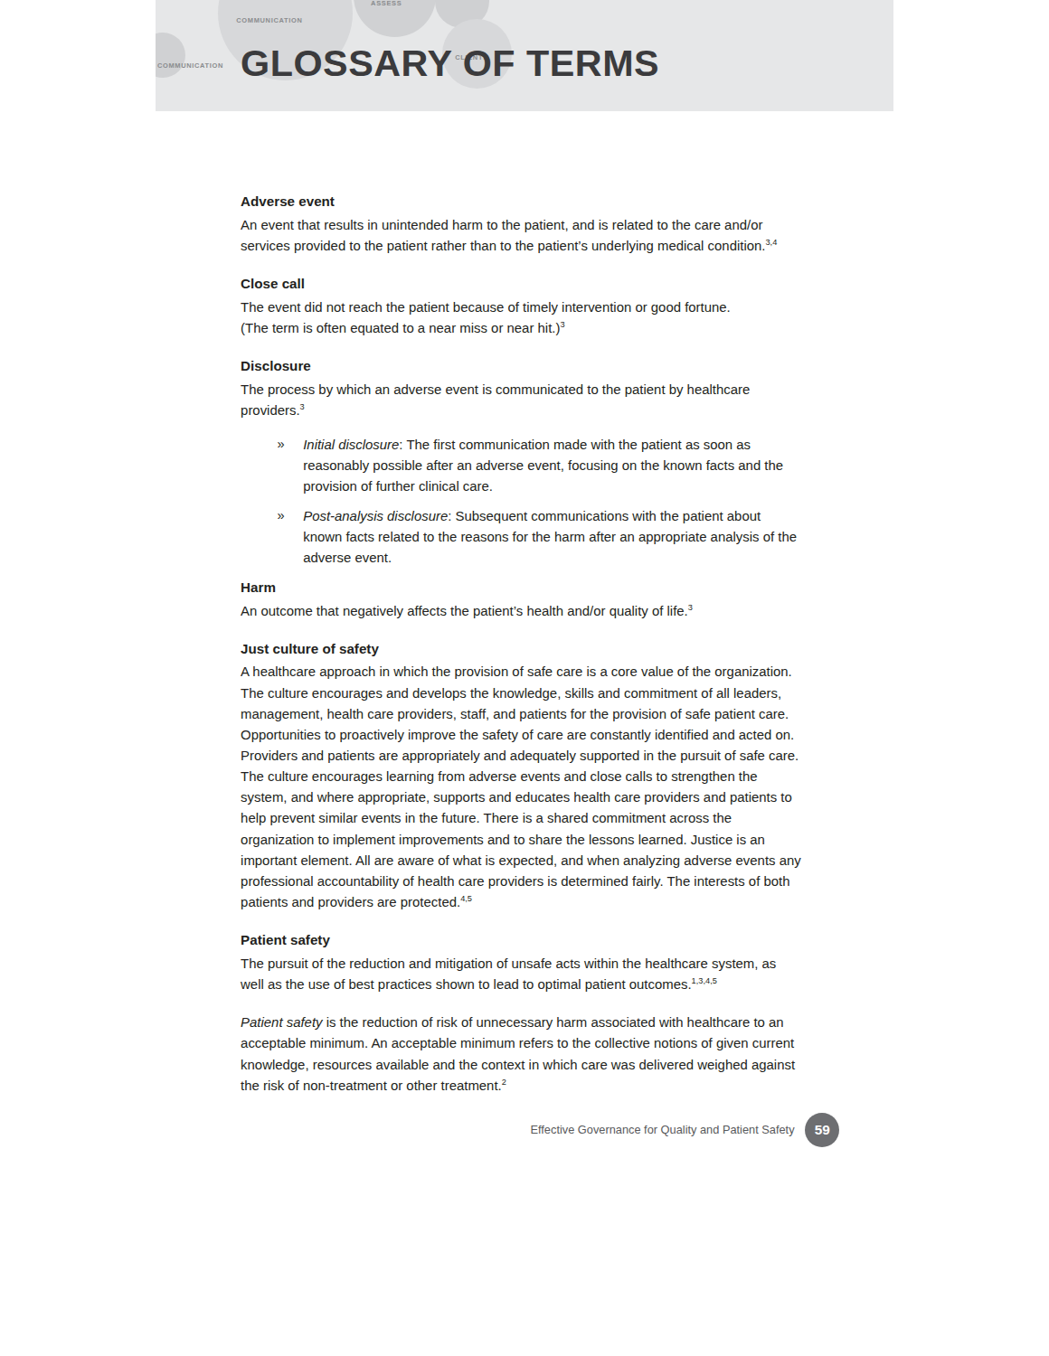COMMUNICATION ASSESS CLIENTS COMMUNICATION
GLOSSARY OF TERMS
Adverse event
An event that results in unintended harm to the patient, and is related to the care and/or services provided to the patient rather than to the patient’s underlying medical condition.3,4
Close call
The event did not reach the patient because of timely intervention or good fortune.
(The term is often equated to a near miss or near hit.)3
Disclosure
The process by which an adverse event is communicated to the patient by healthcare providers.3
Initial disclosure: The first communication made with the patient as soon as reasonably possible after an adverse event, focusing on the known facts and the provision of further clinical care.
Post-analysis disclosure: Subsequent communications with the patient about known facts related to the reasons for the harm after an appropriate analysis of the adverse event.
Harm
An outcome that negatively affects the patient’s health and/or quality of life.3
Just culture of safety
A healthcare approach in which the provision of safe care is a core value of the organization. The culture encourages and develops the knowledge, skills and commitment of all leaders, management, health care providers, staff, and patients for the provision of safe patient care. Opportunities to proactively improve the safety of care are constantly identified and acted on. Providers and patients are appropriately and adequately supported in the pursuit of safe care. The culture encourages learning from adverse events and close calls to strengthen the system, and where appropriate, supports and educates health care providers and patients to help prevent similar events in the future. There is a shared commitment across the organization to implement improvements and to share the lessons learned. Justice is an important element. All are aware of what is expected, and when analyzing adverse events any professional accountability of health care providers is determined fairly. The interests of both patients and providers are protected.4,5
Patient safety
The pursuit of the reduction and mitigation of unsafe acts within the healthcare system, as well as the use of best practices shown to lead to optimal patient outcomes.1,3,4,5
Patient safety is the reduction of risk of unnecessary harm associated with healthcare to an acceptable minimum. An acceptable minimum refers to the collective notions of given current knowledge, resources available and the context in which care was delivered weighed against the risk of non-treatment or other treatment.2
Effective Governance for Quality and Patient Safety 59